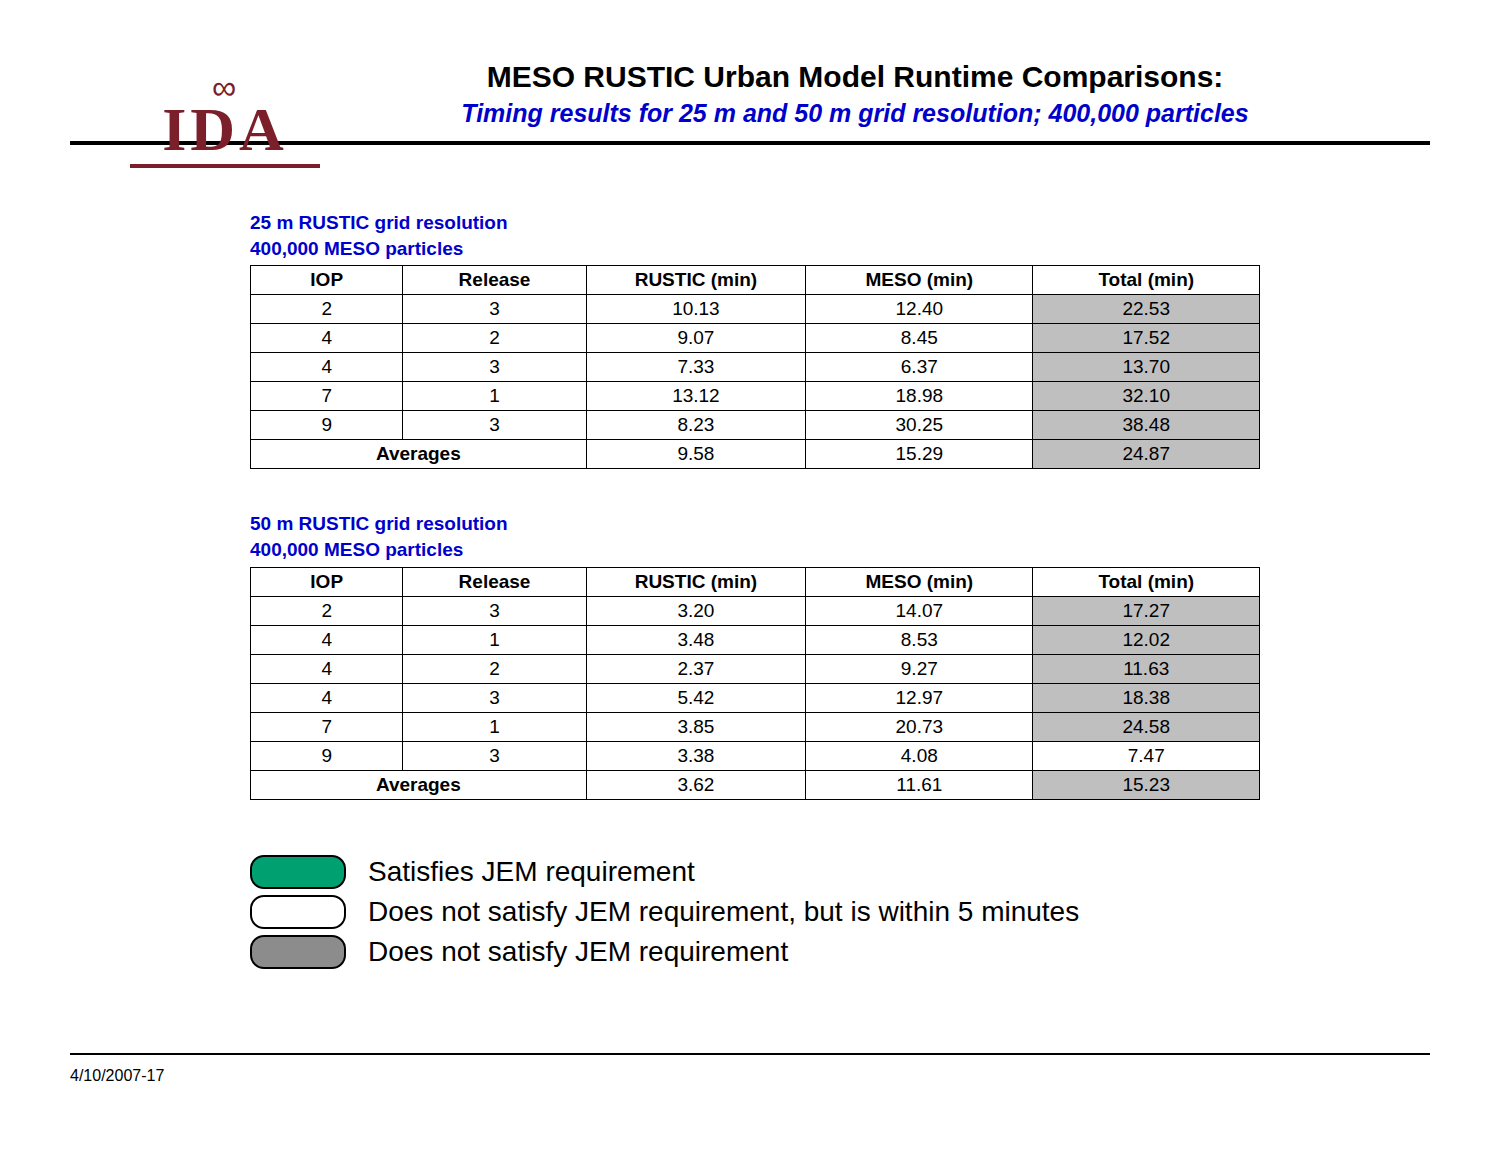∞
IDA
MESO RUSTIC Urban Model Runtime Comparisons:
Timing results for 25 m and 50 m grid resolution; 400,000 particles
25 m RUSTIC grid resolution
400,000 MESO particles
| IOP | Release | RUSTIC (min) | MESO (min) | Total (min) |
| --- | --- | --- | --- | --- |
| 2 | 3 | 10.13 | 12.40 | 22.53 |
| 4 | 2 | 9.07 | 8.45 | 17.52 |
| 4 | 3 | 7.33 | 6.37 | 13.70 |
| 7 | 1 | 13.12 | 18.98 | 32.10 |
| 9 | 3 | 8.23 | 30.25 | 38.48 |
| Averages | 9.58 | 15.29 | 24.87 |
50 m RUSTIC grid resolution
400,000 MESO particles
| IOP | Release | RUSTIC (min) | MESO (min) | Total (min) |
| --- | --- | --- | --- | --- |
| 2 | 3 | 3.20 | 14.07 | 17.27 |
| 4 | 1 | 3.48 | 8.53 | 12.02 |
| 4 | 2 | 2.37 | 9.27 | 11.63 |
| 4 | 3 | 5.42 | 12.97 | 18.38 |
| 7 | 1 | 3.85 | 20.73 | 24.58 |
| 9 | 3 | 3.38 | 4.08 | 7.47 |
| Averages | 3.62 | 11.61 | 15.23 |
Satisfies JEM requirement
Does not satisfy JEM requirement, but is within 5 minutes
Does not satisfy JEM requirement
4/10/2007-17